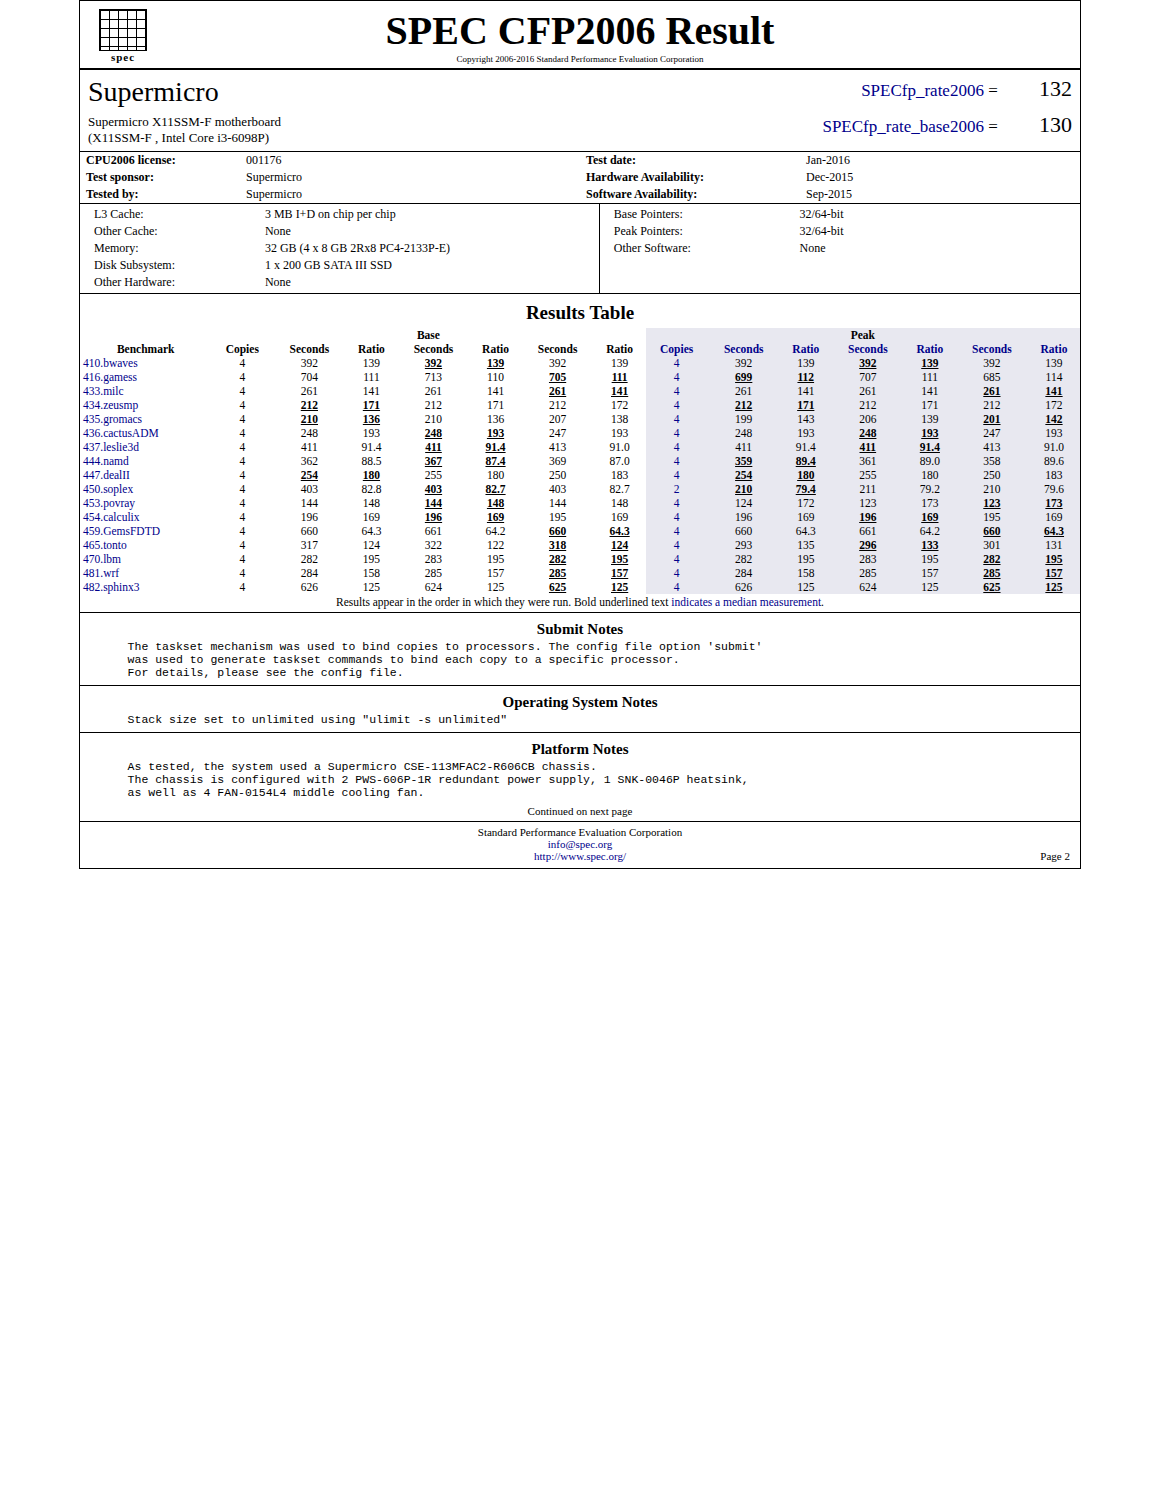spec
SPEC CFP2006 Result
Copyright 2006-2016 Standard Performance Evaluation Corporation
Supermicro
Supermicro X11SSM-F motherboard
(X11SSM-F , Intel Core i3-6098P)
SPECfp_rate2006 = 132
SPECfp_rate_base2006 = 130
| CPU2006 license: | 001176 | Test date: | Jan-2016 |
| Test sponsor: | Supermicro | Hardware Availability: | Dec-2015 |
| Tested by: | Supermicro | Software Availability: | Sep-2015 |
| L3 Cache: | 3 MB I+D on chip per chip |
| Other Cache: | None |
| Memory: | 32 GB (4 x 8 GB 2Rx8 PC4-2133P-E) |
| Disk Subsystem: | 1 x 200 GB SATA III SSD |
| Other Hardware: | None |
| Base Pointers: | 32/64-bit |
| Peak Pointers: | 32/64-bit |
| Other Software: | None |
Results Table
| | Base | Peak |
| --- | --- | --- |
| Benchmark | Copies | Seconds | Ratio | Seconds | Ratio | Seconds | Ratio | Copies | Seconds | Ratio | Seconds | Ratio | Seconds | Ratio |
| 410.bwaves | 4 | 392 | 139 | 392 | 139 | 392 | 139 | 4 | 392 | 139 | 392 | 139 | 392 | 139 |
| 416.gamess | 4 | 704 | 111 | 713 | 110 | 705 | 111 | 4 | 699 | 112 | 707 | 111 | 685 | 114 |
| 433.milc | 4 | 261 | 141 | 261 | 141 | 261 | 141 | 4 | 261 | 141 | 261 | 141 | 261 | 141 |
| 434.zeusmp | 4 | 212 | 171 | 212 | 171 | 212 | 172 | 4 | 212 | 171 | 212 | 171 | 212 | 172 |
| 435.gromacs | 4 | 210 | 136 | 210 | 136 | 207 | 138 | 4 | 199 | 143 | 206 | 139 | 201 | 142 |
| 436.cactusADM | 4 | 248 | 193 | 248 | 193 | 247 | 193 | 4 | 248 | 193 | 248 | 193 | 247 | 193 |
| 437.leslie3d | 4 | 411 | 91.4 | 411 | 91.4 | 413 | 91.0 | 4 | 411 | 91.4 | 411 | 91.4 | 413 | 91.0 |
| 444.namd | 4 | 362 | 88.5 | 367 | 87.4 | 369 | 87.0 | 4 | 359 | 89.4 | 361 | 89.0 | 358 | 89.6 |
| 447.dealII | 4 | 254 | 180 | 255 | 180 | 250 | 183 | 4 | 254 | 180 | 255 | 180 | 250 | 183 |
| 450.soplex | 4 | 403 | 82.8 | 403 | 82.7 | 403 | 82.7 | 2 | 210 | 79.4 | 211 | 79.2 | 210 | 79.6 |
| 453.povray | 4 | 144 | 148 | 144 | 148 | 144 | 148 | 4 | 124 | 172 | 123 | 173 | 123 | 173 |
| 454.calculix | 4 | 196 | 169 | 196 | 169 | 195 | 169 | 4 | 196 | 169 | 196 | 169 | 195 | 169 |
| 459.GemsFDTD | 4 | 660 | 64.3 | 661 | 64.2 | 660 | 64.3 | 4 | 660 | 64.3 | 661 | 64.2 | 660 | 64.3 |
| 465.tonto | 4 | 317 | 124 | 322 | 122 | 318 | 124 | 4 | 293 | 135 | 296 | 133 | 301 | 131 |
| 470.lbm | 4 | 282 | 195 | 283 | 195 | 282 | 195 | 4 | 282 | 195 | 283 | 195 | 282 | 195 |
| 481.wrf | 4 | 284 | 158 | 285 | 157 | 285 | 157 | 4 | 284 | 158 | 285 | 157 | 285 | 157 |
| 482.sphinx3 | 4 | 626 | 125 | 624 | 125 | 625 | 125 | 4 | 626 | 125 | 624 | 125 | 625 | 125 |
Results appear in the order in which they were run. Bold underlined text indicates a median measurement.
Submit Notes
    The taskset mechanism was used to bind copies to processors. The config file option 'submit'
    was used to generate taskset commands to bind each copy to a specific processor.
    For details, please see the config file.
Operating System Notes
    Stack size set to unlimited using "ulimit -s unlimited"
Platform Notes
    As tested, the system used a Supermicro CSE-113MFAC2-R606CB chassis.
    The chassis is configured with 2 PWS-606P-1R redundant power supply, 1 SNK-0046P heatsink,
    as well as 4 FAN-0154L4 middle cooling fan.
Continued on next page
Standard Performance Evaluation Corporation
info@spec.org
http://www.spec.org/ Page 2